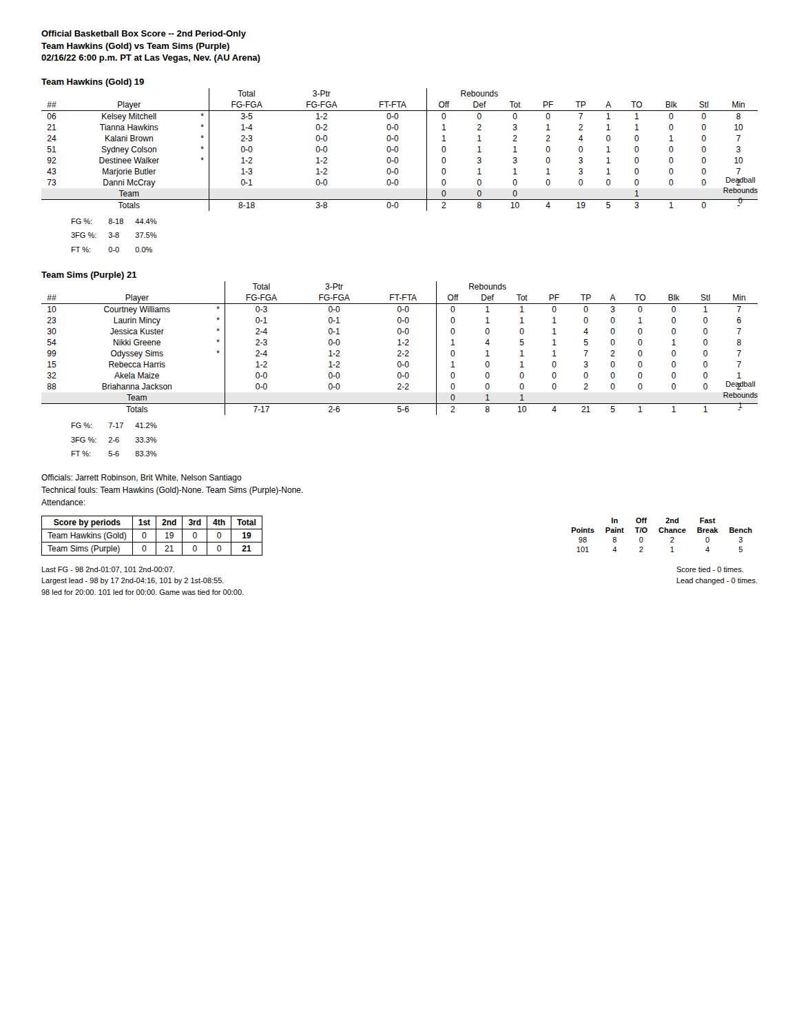Official Basketball Box Score -- 2nd Period-Only
Team Hawkins (Gold) vs Team Sims (Purple)
02/16/22 6:00 p.m. PT at Las Vegas, Nev. (AU Arena)
Team Hawkins (Gold) 19
| | | | Total | 3-Ptr | | Rebounds | | | | | | | |
| --- | --- | --- | --- | --- | --- | --- | --- | --- | --- | --- | --- | --- | --- |
| ## | Player | | FG-FGA | FG-FGA | FT-FTA | Off | Def | Tot | PF | TP | A | TO | Blk | Stl | Min |
| 06 | Kelsey Mitchell | * | 3-5 | 1-2 | 0-0 | 0 | 0 | 0 | 0 | 7 | 1 | 1 | 0 | 0 | 8 |
| 21 | Tianna Hawkins | * | 1-4 | 0-2 | 0-0 | 1 | 2 | 3 | 1 | 2 | 1 | 1 | 0 | 0 | 10 |
| 24 | Kalani Brown | * | 2-3 | 0-0 | 0-0 | 1 | 1 | 2 | 2 | 4 | 0 | 0 | 1 | 0 | 7 |
| 51 | Sydney Colson | * | 0-0 | 0-0 | 0-0 | 0 | 1 | 1 | 0 | 0 | 1 | 0 | 0 | 0 | 3 |
| 92 | Destinee Walker | * | 1-2 | 1-2 | 0-0 | 0 | 3 | 3 | 0 | 3 | 1 | 0 | 0 | 0 | 10 |
| 43 | Marjorie Butler | | 1-3 | 1-2 | 0-0 | 0 | 1 | 1 | 1 | 3 | 1 | 0 | 0 | 0 | 7 |
| 73 | Danni McCray | | 0-1 | 0-0 | 0-0 | 0 | 0 | 0 | 0 | 0 | 0 | 0 | 0 | 0 | 2 |
| | Team | | | | | 0 | 0 | 0 | | | | 1 | | | |
| | Totals | | 8-18 | 3-8 | 0-0 | 2 | 8 | 10 | 4 | 19 | 5 | 3 | 1 | 0 | - |
Deadball
Rebounds
0
| FG %: | 8-18 | 44.4% |
| 3FG %: | 3-8 | 37.5% |
| FT %: | 0-0 | 0.0% |
Team Sims (Purple) 21
| | | | Total | 3-Ptr | | Rebounds | | | | | | | |
| --- | --- | --- | --- | --- | --- | --- | --- | --- | --- | --- | --- | --- | --- |
| ## | Player | | FG-FGA | FG-FGA | FT-FTA | Off | Def | Tot | PF | TP | A | TO | Blk | Stl | Min |
| 10 | Courtney Williams | * | 0-3 | 0-0 | 0-0 | 0 | 1 | 1 | 0 | 0 | 3 | 0 | 0 | 1 | 7 |
| 23 | Laurin Mincy | * | 0-1 | 0-1 | 0-0 | 0 | 1 | 1 | 1 | 0 | 0 | 1 | 0 | 0 | 6 |
| 30 | Jessica Kuster | * | 2-4 | 0-1 | 0-0 | 0 | 0 | 0 | 1 | 4 | 0 | 0 | 0 | 0 | 7 |
| 54 | Nikki Greene | * | 2-3 | 0-0 | 1-2 | 1 | 4 | 5 | 1 | 5 | 0 | 0 | 1 | 0 | 8 |
| 99 | Odyssey Sims | * | 2-4 | 1-2 | 2-2 | 0 | 1 | 1 | 1 | 7 | 2 | 0 | 0 | 0 | 7 |
| 15 | Rebecca Harris | | 1-2 | 1-2 | 0-0 | 1 | 0 | 1 | 0 | 3 | 0 | 0 | 0 | 0 | 7 |
| 32 | Akela Maize | | 0-0 | 0-0 | 0-0 | 0 | 0 | 0 | 0 | 0 | 0 | 0 | 0 | 0 | 1 |
| 88 | Briahanna Jackson | | 0-0 | 0-0 | 2-2 | 0 | 0 | 0 | 0 | 2 | 0 | 0 | 0 | 0 | 2 |
| | Team | | | | | 0 | 1 | 1 | | | | | | | |
| | Totals | | 7-17 | 2-6 | 5-6 | 2 | 8 | 10 | 4 | 21 | 5 | 1 | 1 | 1 | - |
Deadball
Rebounds
1
| FG %: | 7-17 | 41.2% |
| 3FG %: | 2-6 | 33.3% |
| FT %: | 5-6 | 83.3% |
Officials: Jarrett Robinson, Brit White, Nelson Santiago
Technical fouls: Team Hawkins (Gold)-None. Team Sims (Purple)-None.
Attendance:
| Score by periods | 1st | 2nd | 3rd | 4th | Total |
| --- | --- | --- | --- | --- | --- |
| Team Hawkins (Gold) | 0 | 19 | 0 | 0 | 19 |
| Team Sims (Purple) | 0 | 21 | 0 | 0 | 21 |
| | In | Off | 2nd | Fast | |
| --- | --- | --- | --- | --- | --- |
| Points | Paint | T/O | Chance | Break | Bench |
| 98 | 8 | 0 | 2 | 0 | 3 |
| 101 | 4 | 2 | 1 | 4 | 5 |
Last FG - 98 2nd-01:07, 101 2nd-00:07. Largest lead - 98 by 17 2nd-04:16, 101 by 2 1st-08:55. 98 led for 20:00. 101 led for 00:00. Game was tied for 00:00.
Score tied - 0 times. Lead changed - 0 times.